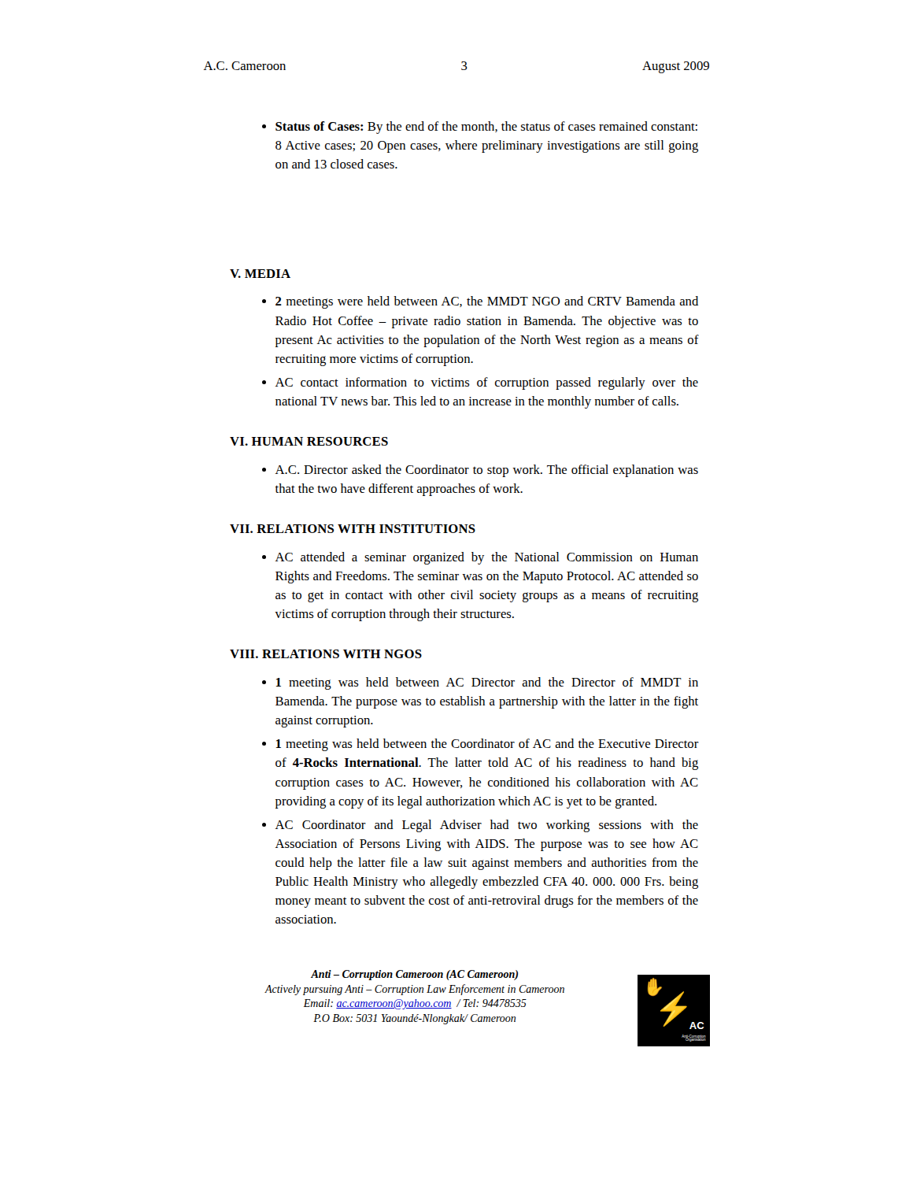A.C. Cameroon
3
August 2009
Status of Cases: By the end of the month, the status of cases remained constant: 8 Active cases; 20 Open cases, where preliminary investigations are still going on and 13 closed cases.
V. Media
2 meetings were held between AC, the MMDT NGO and CRTV Bamenda and Radio Hot Coffee – private radio station in Bamenda. The objective was to present Ac activities to the population of the North West region as a means of recruiting more victims of corruption.
AC contact information to victims of corruption passed regularly over the national TV news bar. This led to an increase in the monthly number of calls.
VI. Human Resources
A.C. Director asked the Coordinator to stop work. The official explanation was that the two have different approaches of work.
VII. Relations with Institutions
AC attended a seminar organized by the National Commission on Human Rights and Freedoms. The seminar was on the Maputo Protocol. AC attended so as to get in contact with other civil society groups as a means of recruiting victims of corruption through their structures.
VIII. Relations with NGOs
1 meeting was held between AC Director and the Director of MMDT in Bamenda. The purpose was to establish a partnership with the latter in the fight against corruption.
1 meeting was held between the Coordinator of AC and the Executive Director of 4-Rocks International. The latter told AC of his readiness to hand big corruption cases to AC. However, he conditioned his collaboration with AC providing a copy of its legal authorization which AC is yet to be granted.
AC Coordinator and Legal Adviser had two working sessions with the Association of Persons Living with AIDS. The purpose was to see how AC could help the latter file a law suit against members and authorities from the Public Health Ministry who allegedly embezzled CFA 40. 000. 000 Frs. being money meant to subvent the cost of anti-retroviral drugs for the members of the association.
Anti – Corruption Cameroon (AC Cameroon)
Actively pursuing Anti – Corruption Law Enforcement in Cameroon
Email: ac.cameroon@yahoo.com / Tel: 94478535
P.O Box: 5031 Yaoundé-Nlongkak/ Cameroon
✋ ⚡ AC Anti-Corruption
Organisation